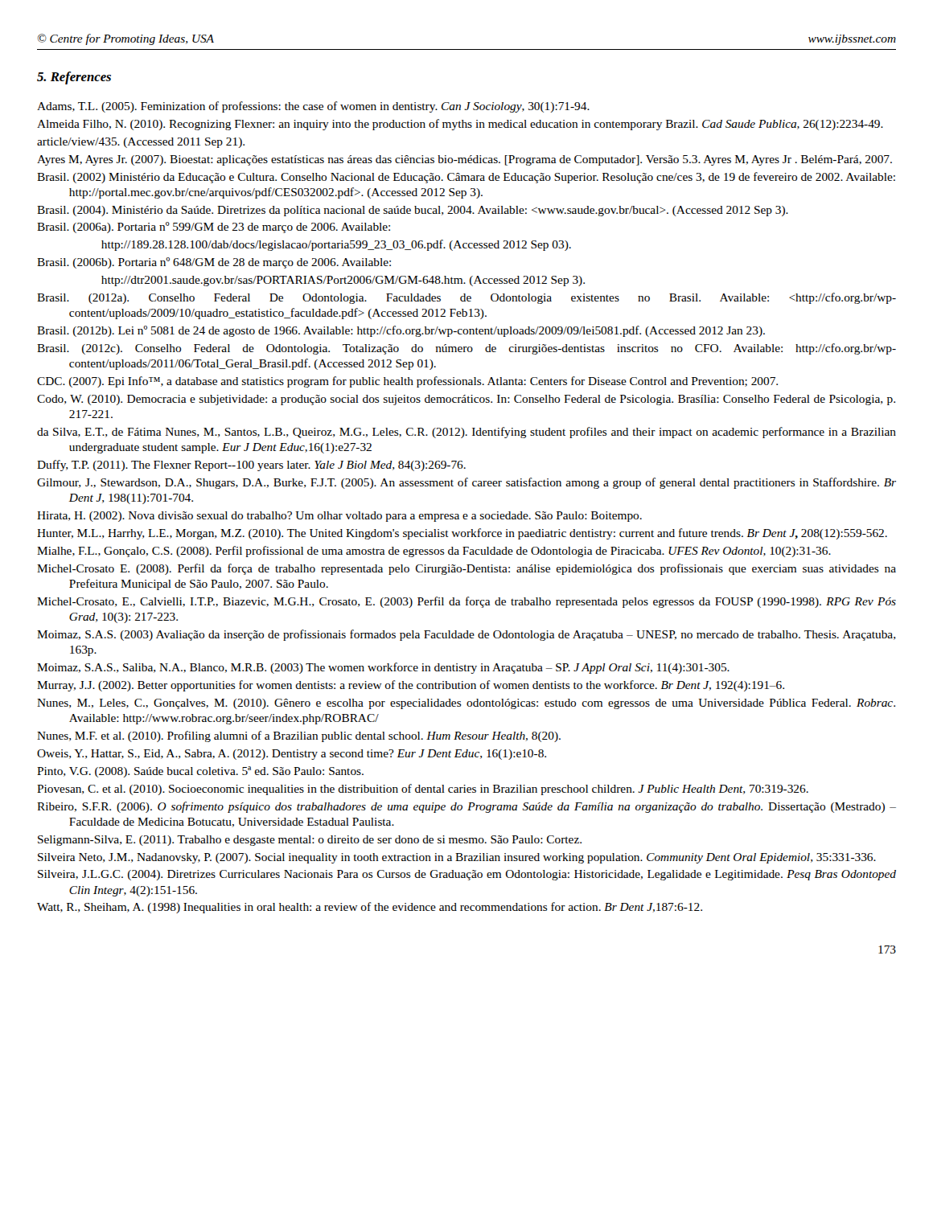© Centre for Promoting Ideas, USA
www.ijbssnet.com
5. References
Adams, T.L. (2005). Feminization of professions: the case of women in dentistry. Can J Sociology, 30(1):71-94.
Almeida Filho, N. (2010). Recognizing Flexner: an inquiry into the production of myths in medical education in contemporary Brazil. Cad Saude Publica, 26(12):2234-49.
article/view/435. (Accessed 2011 Sep 21).
Ayres M, Ayres Jr. (2007). Bioestat: aplicações estatísticas nas áreas das ciências bio-médicas. [Programa de Computador]. Versão 5.3. Ayres M, Ayres Jr . Belém-Pará, 2007.
Brasil. (2002) Ministério da Educação e Cultura. Conselho Nacional de Educação. Câmara de Educação Superior. Resolução cne/ces 3, de 19 de fevereiro de 2002. Available: http://portal.mec.gov.br/cne/arquivos/pdf/CES032002.pdf>. (Accessed 2012 Sep 3).
Brasil. (2004). Ministério da Saúde. Diretrizes da política nacional de saúde bucal, 2004. Available: <www.saude.gov.br/bucal>. (Accessed 2012 Sep 3).
Brasil. (2006a). Portaria nº 599/GM de 23 de março de 2006. Available:
http://189.28.128.100/dab/docs/legislacao/portaria599_23_03_06.pdf. (Accessed 2012 Sep 03).
Brasil. (2006b). Portaria nº 648/GM de 28 de março de 2006. Available:
http://dtr2001.saude.gov.br/sas/PORTARIAS/Port2006/GM/GM-648.htm. (Accessed 2012 Sep 3).
Brasil. (2012a). Conselho Federal De Odontologia. Faculdades de Odontologia existentes no Brasil. Available: <http://cfo.org.br/wp-content/uploads/2009/10/quadro_estatistico_faculdade.pdf> (Accessed 2012 Feb13).
Brasil. (2012b). Lei nº 5081 de 24 de agosto de 1966. Available: http://cfo.org.br/wp-content/uploads/2009/09/lei5081.pdf. (Accessed 2012 Jan 23).
Brasil. (2012c). Conselho Federal de Odontologia. Totalização do número de cirurgiões-dentistas inscritos no CFO. Available: http://cfo.org.br/wp-content/uploads/2011/06/Total_Geral_Brasil.pdf. (Accessed 2012 Sep 01).
CDC. (2007). Epi Info™, a database and statistics program for public health professionals. Atlanta: Centers for Disease Control and Prevention; 2007.
Codo, W. (2010). Democracia e subjetividade: a produção social dos sujeitos democráticos. In: Conselho Federal de Psicologia. Brasília: Conselho Federal de Psicologia, p. 217-221.
da Silva, E.T., de Fátima Nunes, M., Santos, L.B., Queiroz, M.G., Leles, C.R. (2012). Identifying student profiles and their impact on academic performance in a Brazilian undergraduate student sample. Eur J Dent Educ, 16(1):e27-32
Duffy, T.P. (2011). The Flexner Report--100 years later. Yale J Biol Med, 84(3):269-76.
Gilmour, J., Stewardson, D.A., Shugars, D.A., Burke, F.J.T. (2005). An assessment of career satisfaction among a group of general dental practitioners in Staffordshire. Br Dent J, 198(11):701-704.
Hirata, H. (2002). Nova divisão sexual do trabalho? Um olhar voltado para a empresa e a sociedade. São Paulo: Boitempo.
Hunter, M.L., Harrhy, L.E., Morgan, M.Z. (2010). The United Kingdom's specialist workforce in paediatric dentistry: current and future trends. Br Dent J, 208(12):559-562.
Mialhe, F.L., Gonçalo, C.S. (2008). Perfil profissional de uma amostra de egressos da Faculdade de Odontologia de Piracicaba. UFES Rev Odontol, 10(2):31-36.
Michel-Crosato E. (2008). Perfil da força de trabalho representada pelo Cirurgião-Dentista: análise epidemiológica dos profissionais que exerciam suas atividades na Prefeitura Municipal de São Paulo, 2007. São Paulo.
Michel-Crosato, E., Calvielli, I.T.P., Biazevic, M.G.H., Crosato, E. (2003) Perfil da força de trabalho representada pelos egressos da FOUSP (1990-1998). RPG Rev Pós Grad, 10(3): 217-223.
Moimaz, S.A.S. (2003) Avaliação da inserção de profissionais formados pela Faculdade de Odontologia de Araçatuba – UNESP, no mercado de trabalho. Thesis. Araçatuba, 163p.
Moimaz, S.A.S., Saliba, N.A., Blanco, M.R.B. (2003) The women workforce in dentistry in Araçatuba – SP. J Appl Oral Sci, 11(4):301-305.
Murray, J.J. (2002). Better opportunities for women dentists: a review of the contribution of women dentists to the workforce. Br Dent J, 192(4):191–6.
Nunes, M., Leles, C., Gonçalves, M. (2010). Gênero e escolha por especialidades odontológicas: estudo com egressos de uma Universidade Pública Federal. Robrac. Available: http://www.robrac.org.br/seer/index.php/ROBRAC/
Nunes, M.F. et al. (2010). Profiling alumni of a Brazilian public dental school. Hum Resour Health, 8(20).
Oweis, Y., Hattar, S., Eid, A., Sabra, A. (2012). Dentistry a second time? Eur J Dent Educ, 16(1):e10-8.
Pinto, V.G. (2008). Saúde bucal coletiva. 5ª ed. São Paulo: Santos.
Piovesan, C. et al. (2010). Socioeconomic inequalities in the distribuition of dental caries in Brazilian preschool children. J Public Health Dent, 70:319-326.
Ribeiro, S.F.R. (2006). O sofrimento psíquico dos trabalhadores de uma equipe do Programa Saúde da Família na organização do trabalho. Dissertação (Mestrado) – Faculdade de Medicina Botucatu, Universidade Estadual Paulista.
Seligmann-Silva, E. (2011). Trabalho e desgaste mental: o direito de ser dono de si mesmo. São Paulo: Cortez.
Silveira Neto, J.M., Nadanovsky, P. (2007). Social inequality in tooth extraction in a Brazilian insured working population. Community Dent Oral Epidemiol, 35:331-336.
Silveira, J.L.G.C. (2004). Diretrizes Curriculares Nacionais Para os Cursos de Graduação em Odontologia: Historicidade, Legalidade e Legitimidade. Pesq Bras Odontoped Clin Integr, 4(2):151-156.
Watt, R., Sheiham, A. (1998) Inequalities in oral health: a review of the evidence and recommendations for action. Br Dent J, 187:6-12.
173